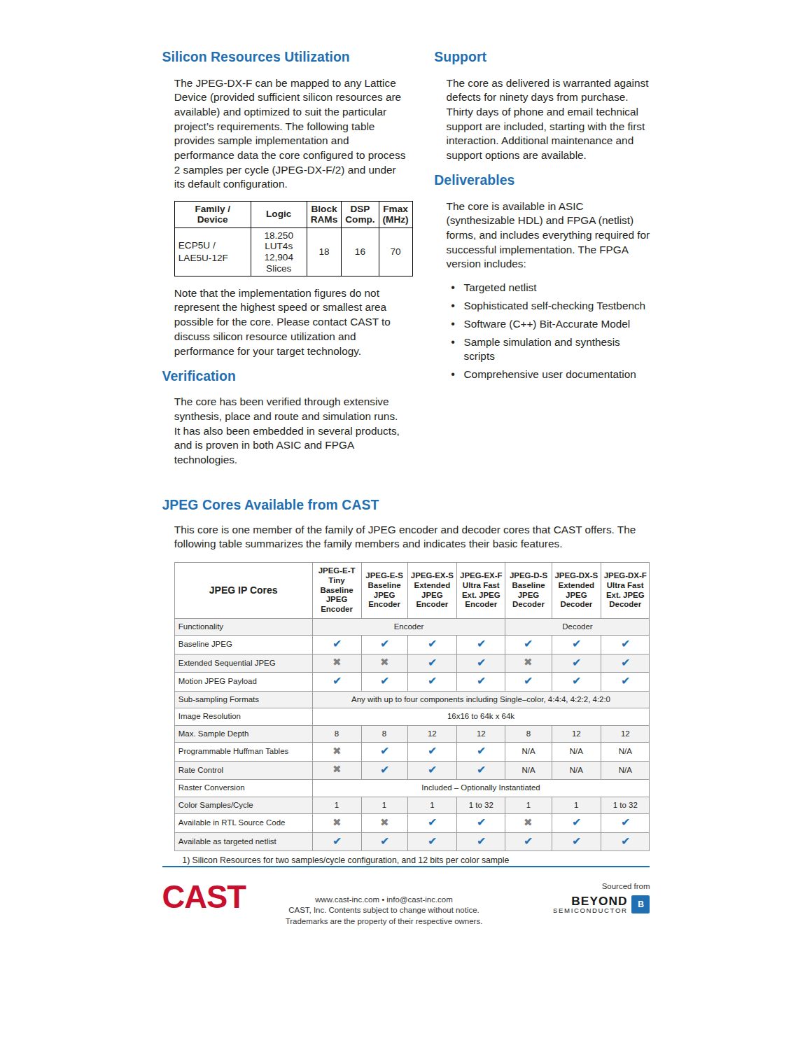Silicon Resources Utilization
The JPEG-DX-F can be mapped to any Lattice Device (provided sufficient silicon resources are available) and optimized to suit the particular project’s requirements. The following table provides sample implementation and performance data the core configured to process 2 samples per cycle (JPEG-DX-F/2) and under its default configuration.
| Family / Device | Logic | Block RAMs | DSP Comp. | Fmax (MHz) |
| --- | --- | --- | --- | --- |
| ECP5U / LAE5U-12F | 18.250 LUT4s 12,904 Slices | 18 | 16 | 70 |
Note that the implementation figures do not represent the highest speed or smallest area possible for the core. Please contact CAST to discuss silicon resource utilization and performance for your target technology.
Verification
The core has been verified through extensive synthesis, place and route and simulation runs. It has also been embedded in several products, and is proven in both ASIC and FPGA technologies.
Support
The core as delivered is warranted against defects for ninety days from purchase. Thirty days of phone and email technical support are included, starting with the first interaction. Additional maintenance and support options are available.
Deliverables
The core is available in ASIC (synthesizable HDL) and FPGA (netlist) forms, and includes everything required for successful implementation. The FPGA version includes:
Targeted netlist
Sophisticated self-checking Testbench
Software (C++) Bit-Accurate Model
Sample simulation and synthesis scripts
Comprehensive user documentation
JPEG Cores Available from CAST
This core is one member of the family of JPEG encoder and decoder cores that CAST offers. The following table summarizes the family members and indicates their basic features.
| JPEG IP Cores | JPEG-E-T Tiny Baseline JPEG Encoder | JPEG-E-S Baseline JPEG Encoder | JPEG-EX-S Extended JPEG Encoder | JPEG-EX-F Ultra Fast Ext. JPEG Encoder | JPEG-D-S Baseline JPEG Decoder | JPEG-DX-S Extended JPEG Decoder | JPEG-DX-F Ultra Fast Ext. JPEG Decoder |
| --- | --- | --- | --- | --- | --- | --- | --- |
| Functionality | Encoder | Decoder |
| Baseline JPEG | ✔ | ✔ | ✔ | ✔ | ✔ | ✔ | ✔ |
| Extended Sequential JPEG | ✖ | ✖ | ✔ | ✔ | ✖ | ✔ | ✔ |
| Motion JPEG Payload | ✔ | ✔ | ✔ | ✔ | ✔ | ✔ | ✔ |
| Sub-sampling Formats | Any with up to four components including Single–color, 4:4:4, 4:2:2, 4:2:0 |
| Image Resolution | 16x16 to 64k x 64k |
| Max. Sample Depth | 8 | 8 | 12 | 12 | 8 | 12 | 12 |
| Programmable Huffman Tables | ✖ | ✔ | ✔ | ✔ | N/A | N/A | N/A |
| Rate Control | ✖ | ✔ | ✔ | ✔ | N/A | N/A | N/A |
| Raster Conversion | Included – Optionally Instantiated |
| Color Samples/Cycle | 1 | 1 | 1 | 1 to 32 | 1 | 1 | 1 to 32 |
| Available in RTL Source Code | ✖ | ✖ | ✔ | ✔ | ✖ | ✔ | ✔ |
| Available as targeted netlist | ✔ | ✔ | ✔ | ✔ | ✔ | ✔ | ✔ |
1) Silicon Resources for two samples/cycle configuration, and 12 bits per color sample
CAST
www.cast-inc.com • info@cast-inc.com
CAST, Inc. Contents subject to change without notice.
Trademarks are the property of their respective owners.
Sourced from
BEYOND
SEMICONDUCTOR
B